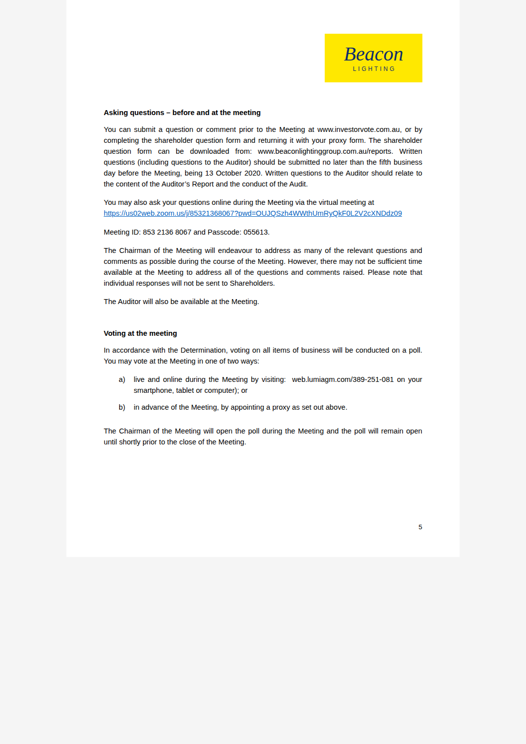Beacon Lighting
Asking questions – before and at the meeting
You can submit a question or comment prior to the Meeting at www.investorvote.com.au, or by completing the shareholder question form and returning it with your proxy form. The shareholder question form can be downloaded from: www.beaconlightinggroup.com.au/reports. Written questions (including questions to the Auditor) should be submitted no later than the fifth business day before the Meeting, being 13 October 2020. Written questions to the Auditor should relate to the content of the Auditor’s Report and the conduct of the Audit.
You may also ask your questions online during the Meeting via the virtual meeting at
https://us02web.zoom.us/j/85321368067?pwd=OUJQSzh4WWthUmRyQkF0L2V2cXNDdz09
Meeting ID: 853 2136 8067 and Passcode: 055613.
The Chairman of the Meeting will endeavour to address as many of the relevant questions and comments as possible during the course of the Meeting. However, there may not be sufficient time available at the Meeting to address all of the questions and comments raised. Please note that individual responses will not be sent to Shareholders.
The Auditor will also be available at the Meeting.
Voting at the meeting
In accordance with the Determination, voting on all items of business will be conducted on a poll. You may vote at the Meeting in one of two ways:
live and online during the Meeting by visiting: web.lumiagm.com/389-251-081 on your smartphone, tablet or computer); or
in advance of the Meeting, by appointing a proxy as set out above.
The Chairman of the Meeting will open the poll during the Meeting and the poll will remain open until shortly prior to the close of the Meeting.
5